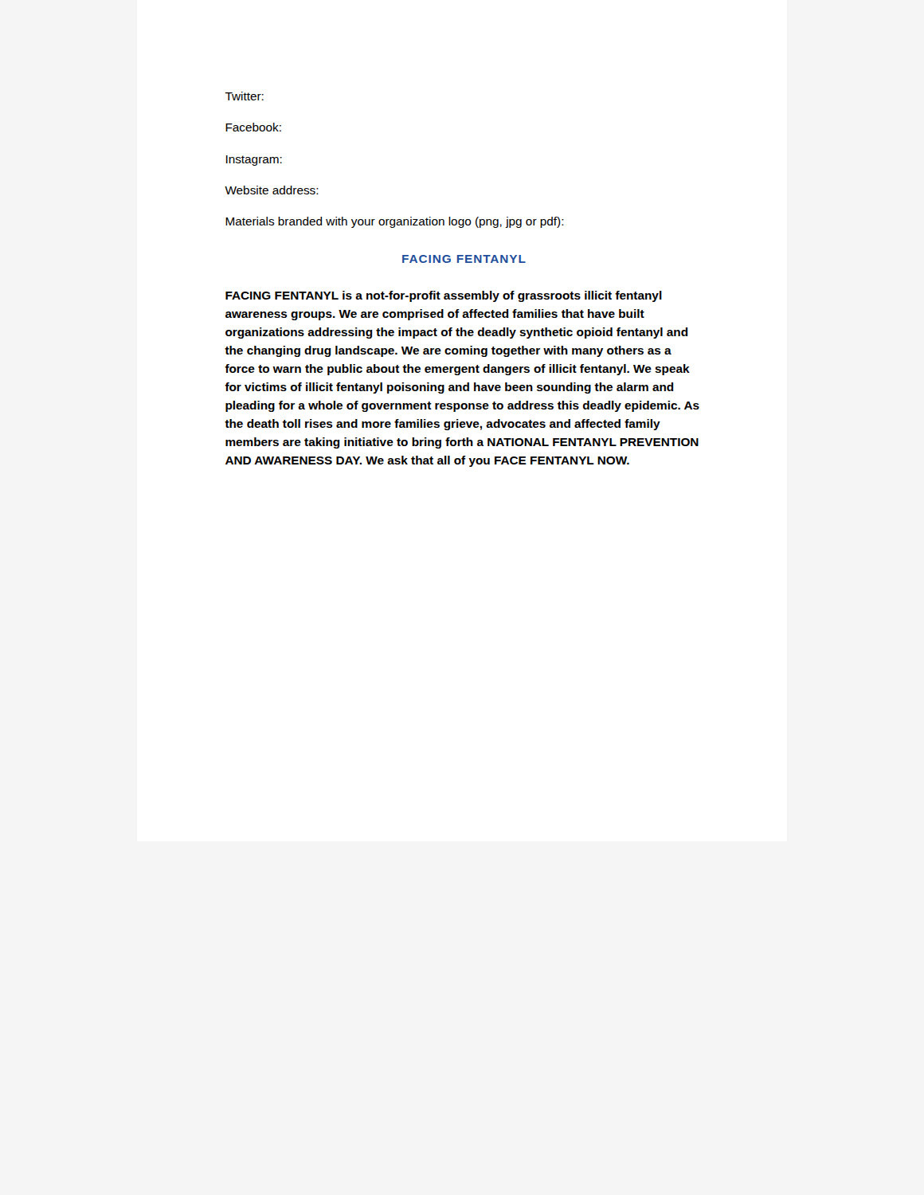Twitter:
Facebook:
Instagram:
Website address:
Materials branded with your organization logo (png, jpg or pdf):
FACING FENTANYL
FACING FENTANYL is a not-for-profit assembly of grassroots illicit fentanyl awareness groups. We are comprised of affected families that have built organizations addressing the impact of the deadly synthetic opioid fentanyl and the changing drug landscape. We are coming together with many others as a force to warn the public about the emergent dangers of illicit fentanyl. We speak for victims of illicit fentanyl poisoning and have been sounding the alarm and pleading for a whole of government response to address this deadly epidemic. As the death toll rises and more families grieve, advocates and affected family members are taking initiative to bring forth a NATIONAL FENTANYL PREVENTION AND AWARENESS DAY. We ask that all of you FACE FENTANYL NOW.